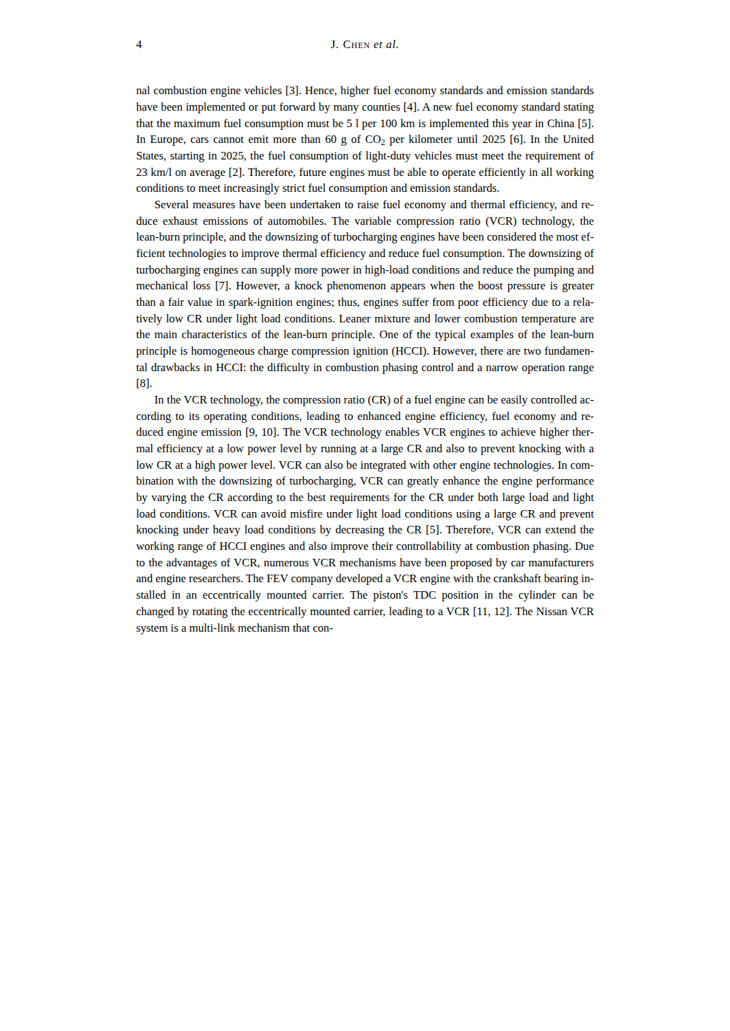4
J. Chen et al.
nal combustion engine vehicles [3]. Hence, higher fuel economy standards and emission standards have been implemented or put forward by many counties [4]. A new fuel economy standard stating that the maximum fuel consumption must be 5 l per 100 km is implemented this year in China [5]. In Europe, cars cannot emit more than 60 g of CO2 per kilometer until 2025 [6]. In the United States, starting in 2025, the fuel consumption of light-duty vehicles must meet the requirement of 23 km/l on average [2]. Therefore, future engines must be able to operate efficiently in all working conditions to meet increasingly strict fuel consumption and emission standards.
Several measures have been undertaken to raise fuel economy and thermal efficiency, and reduce exhaust emissions of automobiles. The variable compression ratio (VCR) technology, the lean-burn principle, and the downsizing of turbocharging engines have been considered the most efficient technologies to improve thermal efficiency and reduce fuel consumption. The downsizing of turbocharging engines can supply more power in high-load conditions and reduce the pumping and mechanical loss [7]. However, a knock phenomenon appears when the boost pressure is greater than a fair value in spark-ignition engines; thus, engines suffer from poor efficiency due to a relatively low CR under light load conditions. Leaner mixture and lower combustion temperature are the main characteristics of the lean-burn principle. One of the typical examples of the lean-burn principle is homogeneous charge compression ignition (HCCI). However, there are two fundamental drawbacks in HCCI: the difficulty in combustion phasing control and a narrow operation range [8].
In the VCR technology, the compression ratio (CR) of a fuel engine can be easily controlled according to its operating conditions, leading to enhanced engine efficiency, fuel economy and reduced engine emission [9, 10]. The VCR technology enables VCR engines to achieve higher thermal efficiency at a low power level by running at a large CR and also to prevent knocking with a low CR at a high power level. VCR can also be integrated with other engine technologies. In combination with the downsizing of turbocharging, VCR can greatly enhance the engine performance by varying the CR according to the best requirements for the CR under both large load and light load conditions. VCR can avoid misfire under light load conditions using a large CR and prevent knocking under heavy load conditions by decreasing the CR [5]. Therefore, VCR can extend the working range of HCCI engines and also improve their controllability at combustion phasing. Due to the advantages of VCR, numerous VCR mechanisms have been proposed by car manufacturers and engine researchers. The FEV company developed a VCR engine with the crankshaft bearing installed in an eccentrically mounted carrier. The piston's TDC position in the cylinder can be changed by rotating the eccentrically mounted carrier, leading to a VCR [11, 12]. The Nissan VCR system is a multi-link mechanism that con-